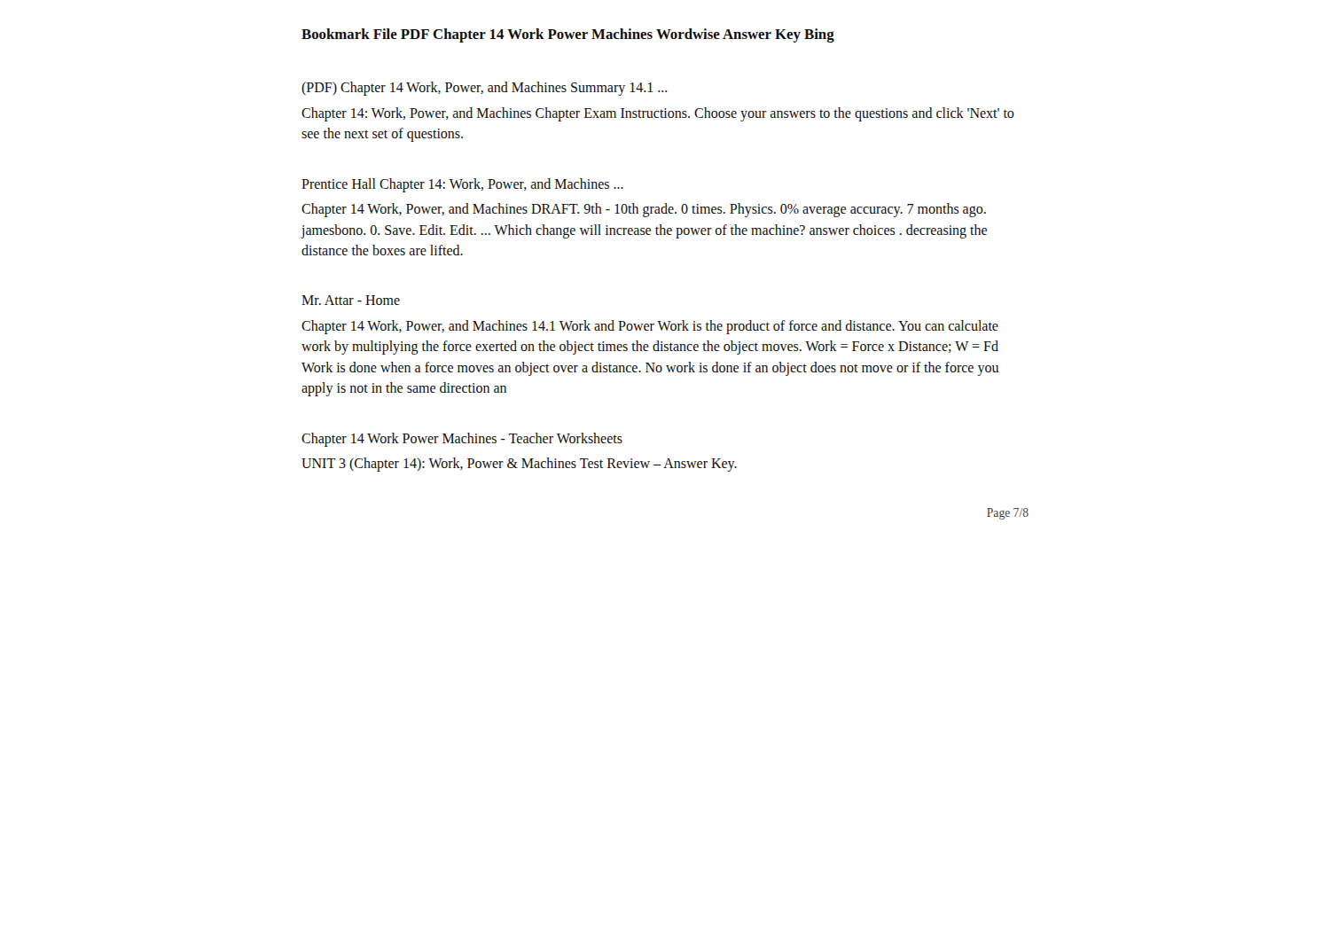Bookmark File PDF Chapter 14 Work Power Machines Wordwise Answer Key Bing
(PDF) Chapter 14 Work, Power, and Machines Summary 14.1 ...
Chapter 14: Work, Power, and Machines Chapter Exam Instructions. Choose your answers to the questions and click 'Next' to see the next set of questions.
Prentice Hall Chapter 14: Work, Power, and Machines ...
Chapter 14 Work, Power, and Machines DRAFT. 9th - 10th grade. 0 times. Physics. 0% average accuracy. 7 months ago. jamesbono. 0. Save. Edit. Edit. ... Which change will increase the power of the machine? answer choices . decreasing the distance the boxes are lifted.
Mr. Attar - Home
Chapter 14 Work, Power, and Machines 14.1 Work and Power Work is the product of force and distance. You can calculate work by multiplying the force exerted on the object times the distance the object moves. Work = Force x Distance; W = Fd Work is done when a force moves an object over a distance. No work is done if an object does not move or if the force you apply is not in the same direction an
Chapter 14 Work Power Machines - Teacher Worksheets
UNIT 3 (Chapter 14): Work, Power & Machines Test Review – Answer Key.
Page 7/8